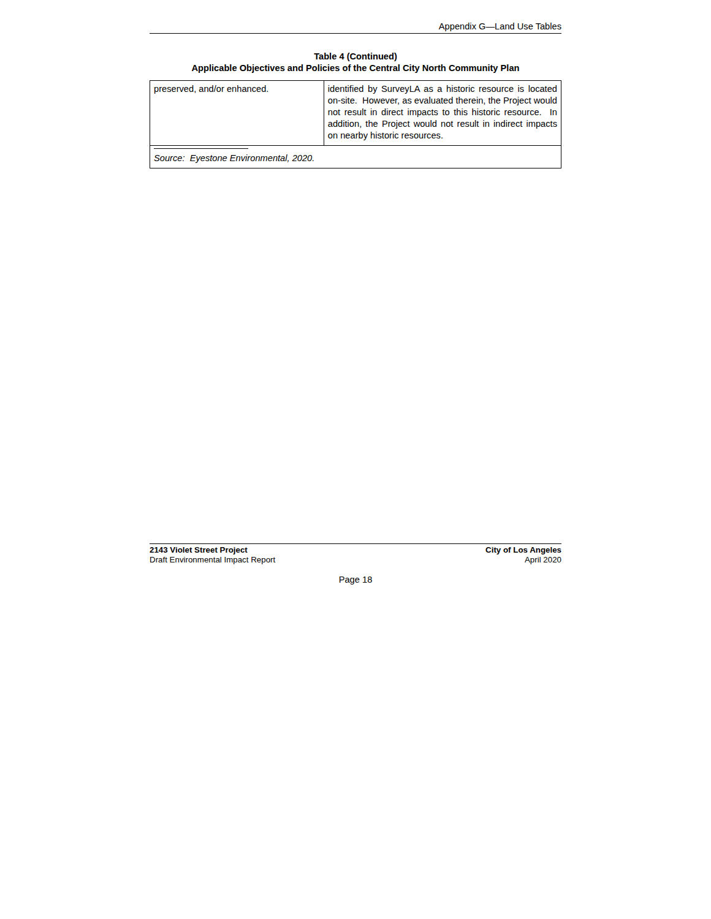Appendix G—Land Use Tables
Table 4 (Continued)
Applicable Objectives and Policies of the Central City North Community Plan
| preserved, and/or enhanced. | identified by SurveyLA as a historic resource is located on-site. However, as evaluated therein, the Project would not result in direct impacts to this historic resource. In addition, the Project would not result in indirect impacts on nearby historic resources. |
| Source: Eyestone Environmental, 2020. |
2143 Violet Street Project
Draft Environmental Impact Report
City of Los Angeles
April 2020
Page 18